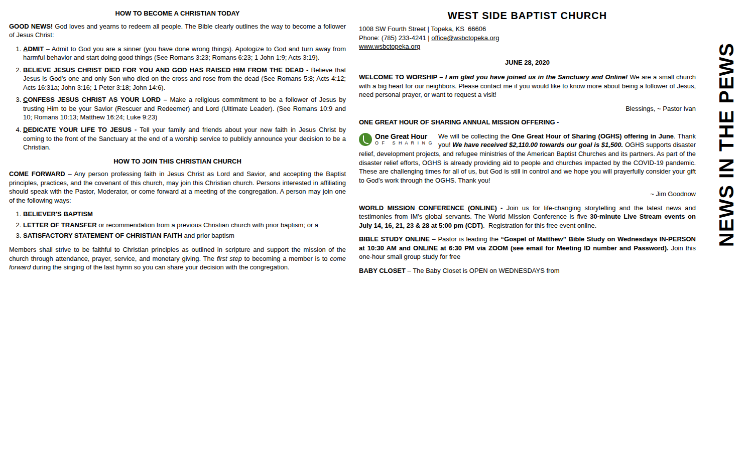HOW TO BECOME A CHRISTIAN TODAY
GOOD NEWS! God loves and yearns to redeem all people. The Bible clearly outlines the way to become a follower of Jesus Christ:
ADMIT – Admit to God you are a sinner (you have done wrong things). Apologize to God and turn away from harmful behavior and start doing good things (See Romans 3:23; Romans 6:23; 1 John 1:9; Acts 3:19).
BELIEVE JESUS CHRIST DIED FOR YOU AND GOD HAS RAISED HIM FROM THE DEAD - Believe that Jesus is God's one and only Son who died on the cross and rose from the dead (See Romans 5:8; Acts 4:12; Acts 16:31a; John 3:16; 1 Peter 3:18; John 14:6).
CONFESS JESUS CHRIST AS YOUR LORD – Make a religious commitment to be a follower of Jesus by trusting Him to be your Savior (Rescuer and Redeemer) and Lord (Ultimate Leader). (See Romans 10:9 and 10; Romans 10:13; Matthew 16:24; Luke 9:23)
DEDICATE YOUR LIFE TO JESUS - Tell your family and friends about your new faith in Jesus Christ by coming to the front of the Sanctuary at the end of a worship service to publicly announce your decision to be a Christian.
HOW TO JOIN THIS CHRISTIAN CHURCH
COME FORWARD – Any person professing faith in Jesus Christ as Lord and Savior, and accepting the Baptist principles, practices, and the covenant of this church, may join this Christian church. Persons interested in affiliating should speak with the Pastor, Moderator, or come forward at a meeting of the congregation. A person may join one of the following ways:
BELIEVER'S BAPTISM
LETTER OF TRANSFER or recommendation from a previous Christian church with prior baptism; or a
SATISFACTORY STATEMENT OF CHRISTIAN FAITH and prior baptism
Members shall strive to be faithful to Christian principles as outlined in scripture and support the mission of the church through attendance, prayer, service, and monetary giving. The first step to becoming a member is to come forward during the singing of the last hymn so you can share your decision with the congregation.
WEST SIDE BAPTIST CHURCH
1008 SW Fourth Street | Topeka, KS 66606
Phone: (785) 233-4241 | office@wsbctopeka.org
www.wsbctopeka.org
JUNE 28, 2020
WELCOME TO WORSHIP – I am glad you have joined us in the Sanctuary and Online! We are a small church with a big heart for our neighbors. Please contact me if you would like to know more about being a follower of Jesus, need personal prayer, or want to request a visit!
Blessings, ~ Pastor Ivan
ONE GREAT HOUR OF SHARING ANNUAL MISSION OFFERING -
One Great Hour O F S H A R I N G
We will be collecting the One Great Hour of Sharing (OGHS) offering in June. Thank you! We have received $2,110.00 towards our goal is $1,500. OGHS supports disaster relief, development projects, and refugee ministries of the American Baptist Churches and its partners. As part of the disaster relief efforts, OGHS is already providing aid to people and churches impacted by the COVID-19 pandemic. These are challenging times for all of us, but God is still in control and we hope you will prayerfully consider your gift to God's work through the OGHS. Thank you!
~ Jim Goodnow
WORLD MISSION CONFERENCE (ONLINE) - Join us for life-changing storytelling and the latest news and testimonies from IM's global servants. The World Mission Conference is five 30-minute Live Stream events on July 14, 16, 21, 23 & 28 at 5:00 pm (CDT). Registration for this free event online.
BIBLE STUDY ONLINE – Pastor is leading the “Gospel of Matthew” Bible Study on Wednesdays IN-PERSON at 10:30 AM and ONLINE at 6:30 PM via ZOOM (see email for Meeting ID number and Password). Join this one-hour small group study for free
BABY CLOSET – The Baby Closet is OPEN on WEDNESDAYS from
NEWS IN THE PEWS